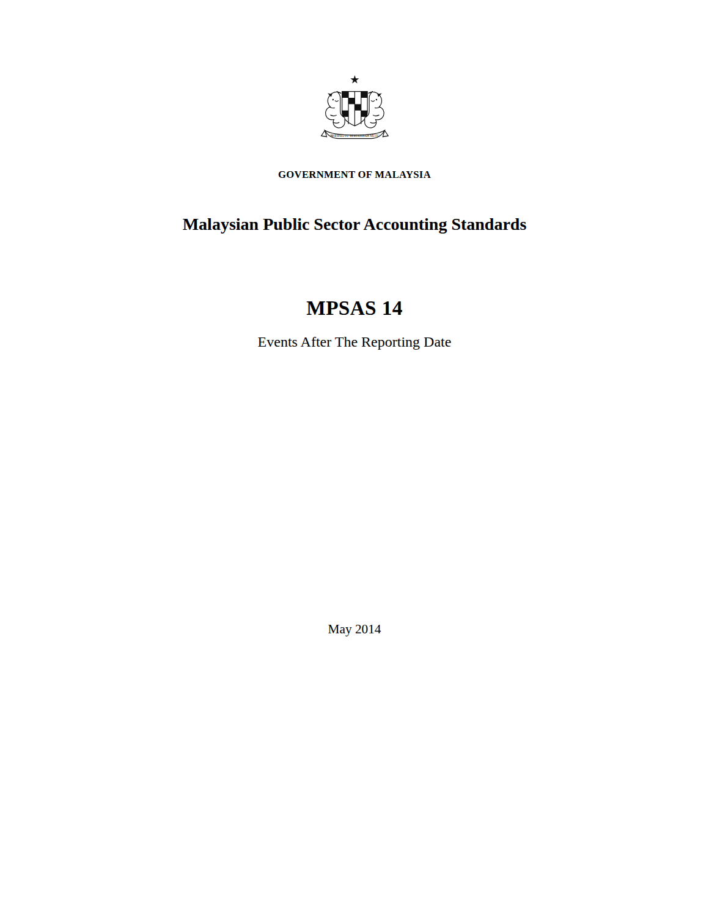BERSEKUTU BERTAMBAH MUTU
GOVERNMENT OF MALAYSIA
Malaysian Public Sector Accounting Standards
MPSAS 14
Events After The Reporting Date
May 2014